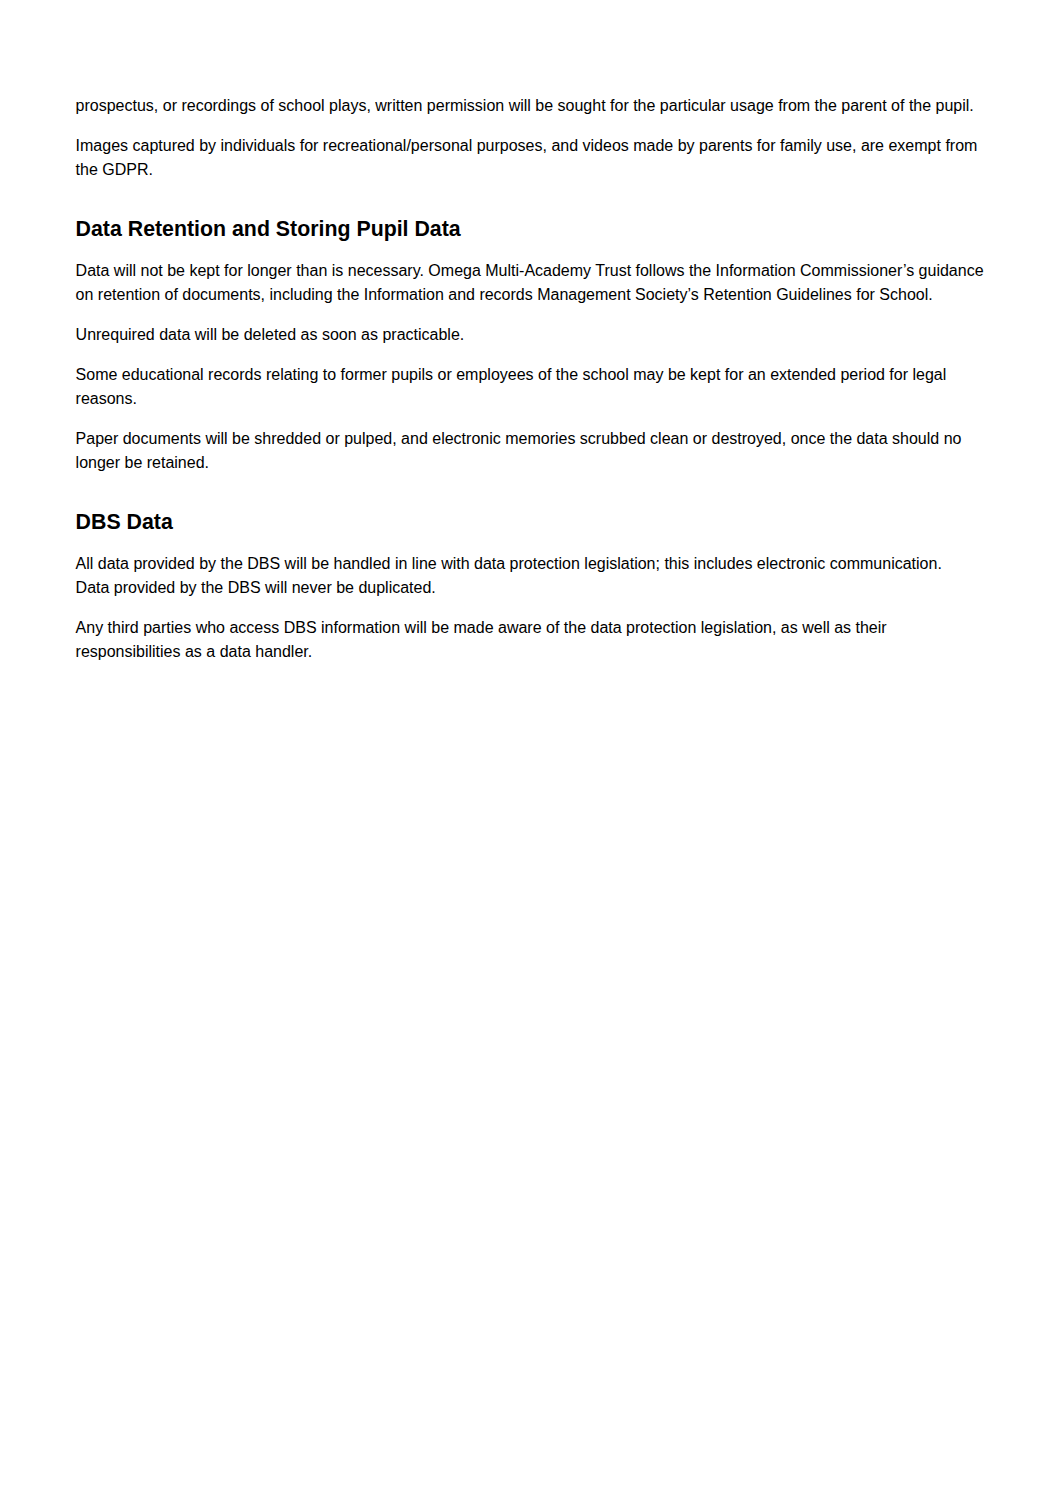prospectus, or recordings of school plays, written permission will be sought for the particular usage from the parent of the pupil.
Images captured by individuals for recreational/personal purposes, and videos made by parents for family use, are exempt from the GDPR.
Data Retention and Storing Pupil Data
Data will not be kept for longer than is necessary. Omega Multi-Academy Trust follows the Information Commissioner’s guidance on retention of documents, including the Information and records Management Society’s Retention Guidelines for School.
Unrequired data will be deleted as soon as practicable.
Some educational records relating to former pupils or employees of the school may be kept for an extended period for legal reasons.
Paper documents will be shredded or pulped, and electronic memories scrubbed clean or destroyed, once the data should no longer be retained.
DBS Data
All data provided by the DBS will be handled in line with data protection legislation; this includes electronic communication.
Data provided by the DBS will never be duplicated.
Any third parties who access DBS information will be made aware of the data protection legislation, as well as their responsibilities as a data handler.